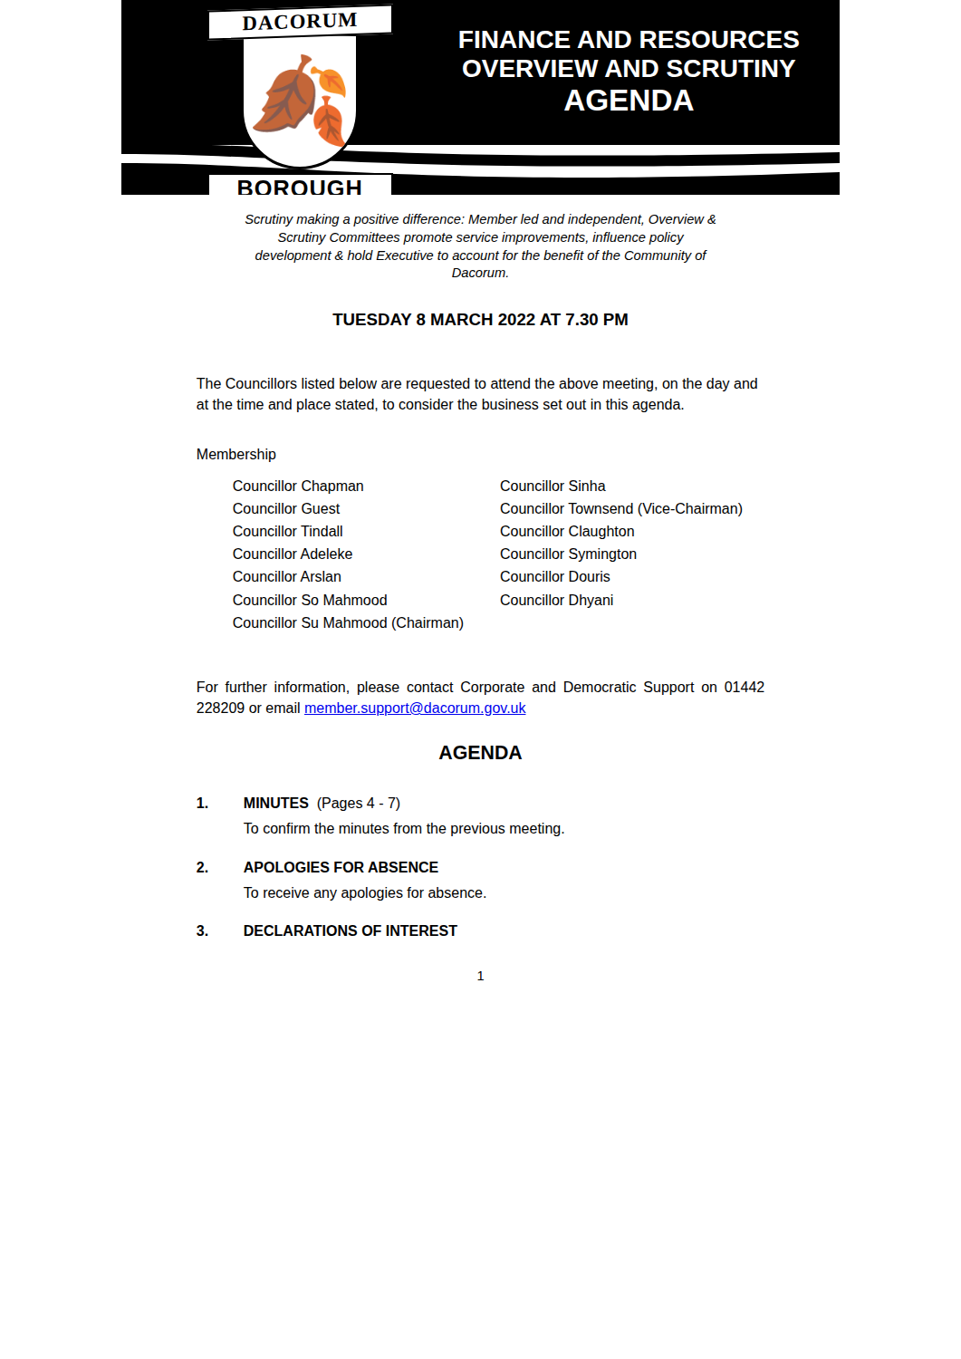FINANCE AND RESOURCES
OVERVIEW AND SCRUTINY
AGENDA
DACORUM
🍂
BOROUGH
COUNCIL
Scrutiny making a positive difference: Member led and independent, Overview &
Scrutiny Committees promote service improvements, influence policy
development & hold Executive to account for the benefit of the Community of
Dacorum.
TUESDAY 8 MARCH 2022 AT 7.30 PM
The Councillors listed below are requested to attend the above meeting, on the day and at the time and place stated, to consider the business set out in this agenda.
Membership
| Councillor Chapman | Councillor Sinha |
| Councillor Guest | Councillor Townsend (Vice-Chairman) |
| Councillor Tindall | Councillor Claughton |
| Councillor Adeleke | Councillor Symington |
| Councillor Arslan | Councillor Douris |
| Councillor So Mahmood | Councillor Dhyani |
| Councillor Su Mahmood (Chairman) | |
For further information, please contact Corporate and Democratic Support on 01442 228209 or email member.support@dacorum.gov.uk
AGENDA
1.
MINUTES (Pages 4 - 7)
To confirm the minutes from the previous meeting.
2.
APOLOGIES FOR ABSENCE
To receive any apologies for absence.
3.
DECLARATIONS OF INTEREST
1